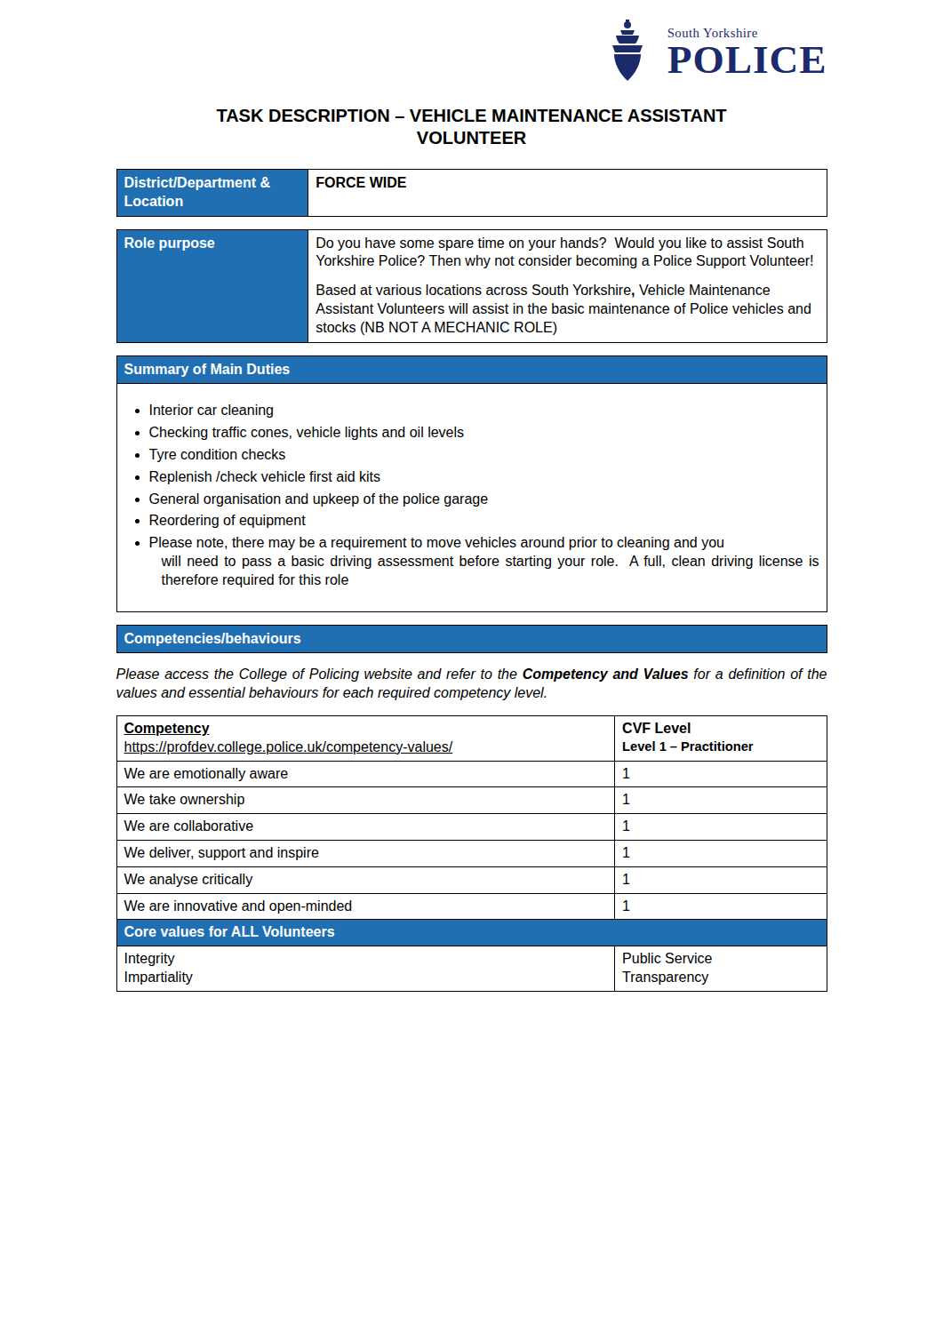South Yorkshire POLICE
TASK DESCRIPTION – VEHICLE MAINTENANCE ASSISTANT
VOLUNTEER
| District/Department & Location | FORCE WIDE |
| Role purpose | Do you have some spare time on your hands? Would you like to assist South Yorkshire Police? Then why not consider becoming a Police Support Volunteer! Based at various locations across South Yorkshire , Vehicle Maintenance Assistant Volunteers will assist in the basic maintenance of Police vehicles and stocks (NB NOT A MECHANIC ROLE) |
| Summary of Main Duties |
| Interior car cleaning Checking traffic cones, vehicle lights and oil levels Tyre condition checks Replenish /check vehicle first aid kits General organisation and upkeep of the police garage Reordering of equipment Please note, there may be a requirement to move vehicles around prior to cleaning and you will need to pass a basic driving assessment before starting your role. A full, clean driving license is therefore required for this role |
| Competencies/behaviours |
Please access the College of Policing website and refer to the Competency and Values for a definition of the values and essential behaviours for each required competency level.
| Competency https://profdev.college.police.uk/competency-values/ | CVF Level Level 1 – Practitioner |
| We are emotionally aware | 1 |
| We take ownership | 1 |
| We are collaborative | 1 |
| We deliver, support and inspire | 1 |
| We analyse critically | 1 |
| We are innovative and open-minded | 1 |
| Core values for ALL Volunteers |
| Integrity Impartiality | Public Service Transparency |